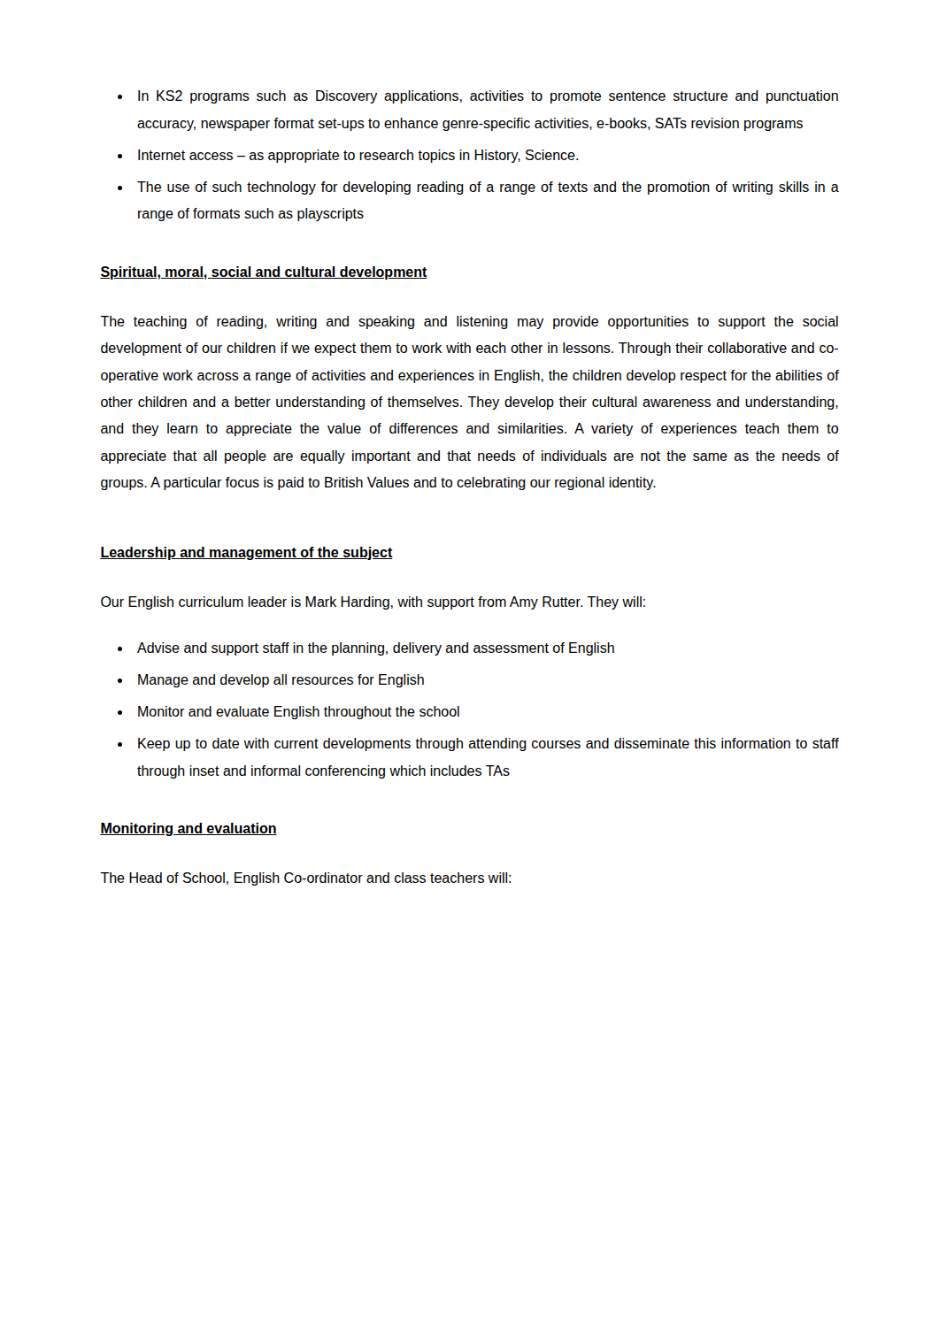In KS2 programs such as Discovery applications, activities to promote sentence structure and punctuation accuracy, newspaper format set-ups to enhance genre-specific activities, e-books, SATs revision programs
Internet access – as appropriate to research topics in History, Science.
The use of such technology for developing reading of a range of texts and the promotion of writing skills in a range of formats such as playscripts
Spiritual, moral, social and cultural development
The teaching of reading, writing and speaking and listening may provide opportunities to support the social development of our children if we expect them to work with each other in lessons. Through their collaborative and co-operative work across a range of activities and experiences in English, the children develop respect for the abilities of other children and a better understanding of themselves. They develop their cultural awareness and understanding, and they learn to appreciate the value of differences and similarities. A variety of experiences teach them to appreciate that all people are equally important and that needs of individuals are not the same as the needs of groups. A particular focus is paid to British Values and to celebrating our regional identity.
Leadership and management of the subject
Our English curriculum leader is Mark Harding, with support from Amy Rutter. They will:
Advise and support staff in the planning, delivery and assessment of English
Manage and develop all resources for English
Monitor and evaluate English throughout the school
Keep up to date with current developments through attending courses and disseminate this information to staff through inset and informal conferencing which includes TAs
Monitoring and evaluation
The Head of School, English Co-ordinator and class teachers will: